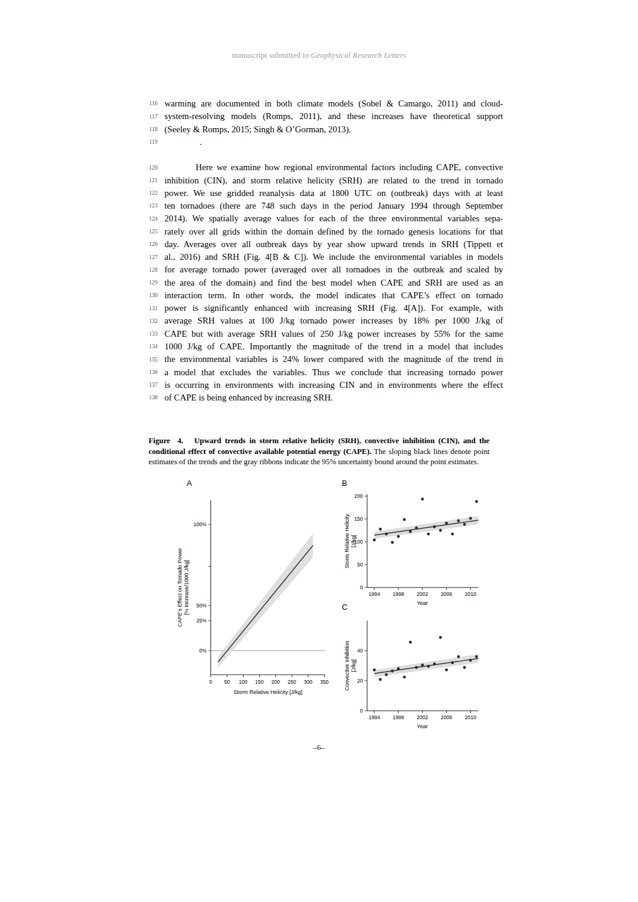manuscript submitted to Geophysical Research Letters
116 warming are documented in both climate models (Sobel & Camargo, 2011) and cloud-
117 system-resolving models (Romps, 2011), and these increases have theoretical support
118(Seeley & Romps, 2015; Singh & O’Gorman, 2013).
119 .
120 Here we examine how regional environmental factors including CAPE, convective
121 inhibition (CIN), and storm relative helicity (SRH) are related to the trend in tornado
122 power. We use gridded reanalysis data at 1800 UTC on (outbreak) days with at least
123 ten tornadoes (there are 748 such days in the period January 1994 through September
1242014). We spatially average values for each of the three environmental variables sepa-
125 rately over all grids within the domain defined by the tornado genesis locations for that
126 day. Averages over all outbreak days by year show upward trends in SRH (Tippett et
127 al., 2016) and SRH (Fig. 4[B & C]). We include the environmental variables in models
128 for average tornado power (averaged over all tornadoes in the outbreak and scaled by
129 the area of the domain) and find the best model when CAPE and SRH are used as an
130 interaction term. In other words, the model indicates that CAPE’s effect on tornado
131 power is significantly enhanced with increasing SRH (Fig. 4[A]). For example, with
132 average SRH values at 100 J/kg tornado power increases by 18% per 1000 J/kg of
133 CAPE but with average SRH values of 250 J/kg power increases by 55% for the same
1341000 J/kg of CAPE. Importantly the magnitude of the trend in a model that includes
135 the environmental variables is 24% lower compared with the magnitude of the trend in
136 a model that excludes the variables. Thus we conclude that increasing tornado power
137 is occurring in environments with increasing CIN and in environments where the effect
138 of CAPE is being enhanced by increasing SRH.
Figure 4. Upward trends in storm relative helicity (SRH), convective inhibition (CIN), and the conditional effect of convective available potential energy (CAPE). The sloping black lines denote point estimates of the trends and the gray ribbons indicate the 95% uncertainty bound around the point estimates.
A B C 0 50 100 150 200 250 300 350 Storm Relative Helicity [J/kg] 0% 25% 50% 100% CAPE's Effect on Tornado Power [% Increase/1000 J/kg] 0 50 100 150 200 Storm Relative Helicity [J/kg] 1994 1998 2002 2006 2010 Year 0 20 40 Convective Inhibition [J/kg] 1994 1998 2002 2006 2010 Year
–6–